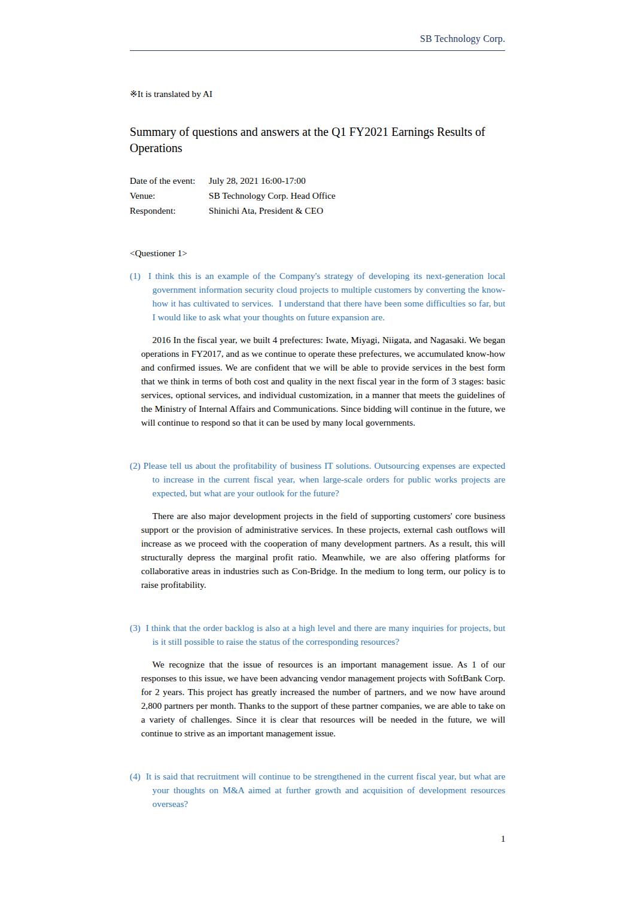SB Technology Corp.
※It is translated by AI
Summary of questions and answers at the Q1 FY2021 Earnings Results of Operations
| Date of the event: | July 28, 2021 16:00-17:00 |
| Venue: | SB Technology Corp. Head Office |
| Respondent: | Shinichi Ata, President & CEO |
<Questioner 1>
(1) I think this is an example of the Company's strategy of developing its next-generation local government information security cloud projects to multiple customers by converting the know-how it has cultivated to services. I understand that there have been some difficulties so far, but I would like to ask what your thoughts on future expansion are.
2016 In the fiscal year, we built 4 prefectures: Iwate, Miyagi, Niigata, and Nagasaki. We began operations in FY2017, and as we continue to operate these prefectures, we accumulated know-how and confirmed issues. We are confident that we will be able to provide services in the best form that we think in terms of both cost and quality in the next fiscal year in the form of 3 stages: basic services, optional services, and individual customization, in a manner that meets the guidelines of the Ministry of Internal Affairs and Communications. Since bidding will continue in the future, we will continue to respond so that it can be used by many local governments.
(2) Please tell us about the profitability of business IT solutions. Outsourcing expenses are expected to increase in the current fiscal year, when large-scale orders for public works projects are expected, but what are your outlook for the future?
There are also major development projects in the field of supporting customers' core business support or the provision of administrative services. In these projects, external cash outflows will increase as we proceed with the cooperation of many development partners. As a result, this will structurally depress the marginal profit ratio. Meanwhile, we are also offering platforms for collaborative areas in industries such as Con-Bridge. In the medium to long term, our policy is to raise profitability.
(3) I think that the order backlog is also at a high level and there are many inquiries for projects, but is it still possible to raise the status of the corresponding resources?
We recognize that the issue of resources is an important management issue. As 1 of our responses to this issue, we have been advancing vendor management projects with SoftBank Corp. for 2 years. This project has greatly increased the number of partners, and we now have around 2,800 partners per month. Thanks to the support of these partner companies, we are able to take on a variety of challenges. Since it is clear that resources will be needed in the future, we will continue to strive as an important management issue.
(4) It is said that recruitment will continue to be strengthened in the current fiscal year, but what are your thoughts on M&A aimed at further growth and acquisition of development resources overseas?
1